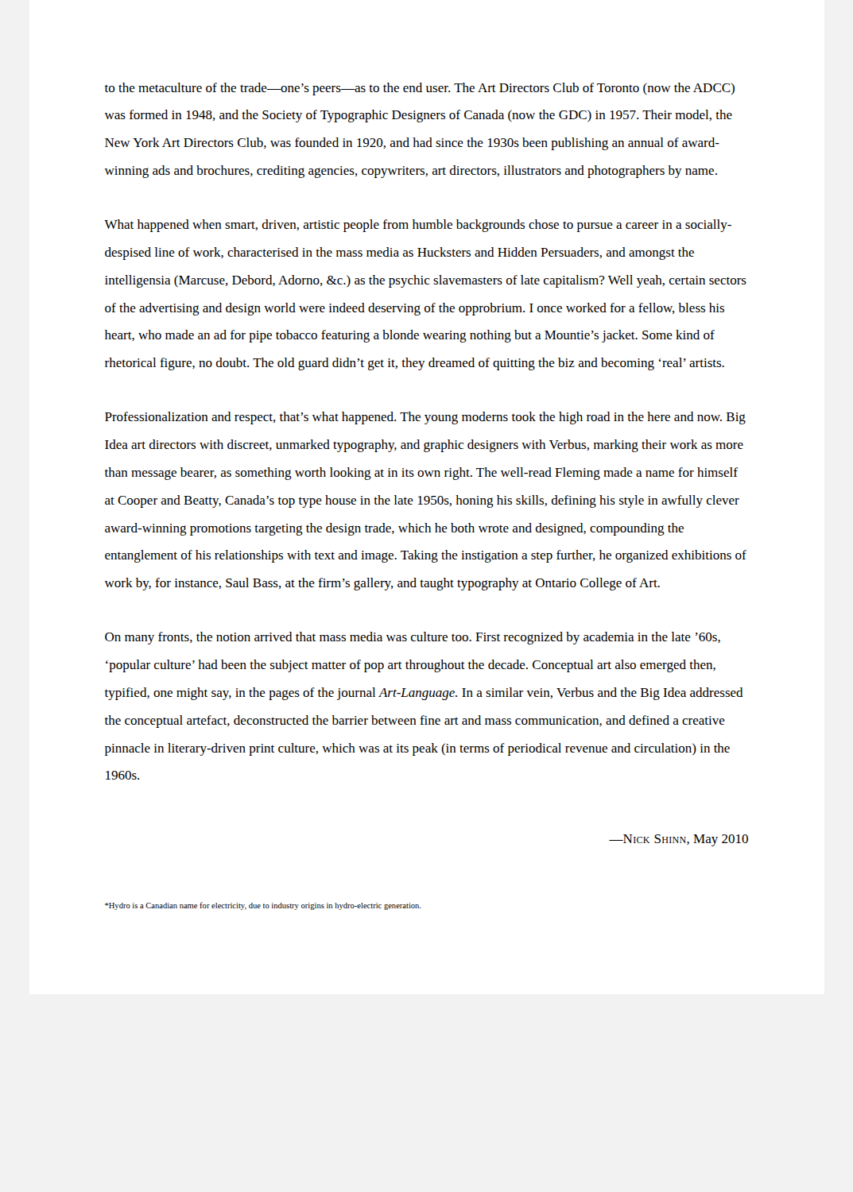to the metaculture of the trade—one’s peers—as to the end user. The Art Directors Club of Toronto (now the ADCC) was formed in 1948, and the Society of Typographic Designers of Canada (now the GDC) in 1957. Their model, the New York Art Directors Club, was founded in 1920, and had since the 1930s been publishing an annual of award-winning ads and brochures, crediting agencies, copywriters, art directors, illustrators and photographers by name.
What happened when smart, driven, artistic people from humble backgrounds chose to pursue a career in a socially-despised line of work, characterised in the mass media as Hucksters and Hidden Persuaders, and amongst the intelligensia (Marcuse, Debord, Adorno, &c.) as the psychic slavemasters of late capitalism? Well yeah, certain sectors of the advertising and design world were indeed deserving of the opprobrium. I once worked for a fellow, bless his heart, who made an ad for pipe tobacco featuring a blonde wearing nothing but a Mountie’s jacket. Some kind of rhetorical figure, no doubt. The old guard didn’t get it, they dreamed of quitting the biz and becoming ‘real’ artists.
Professionalization and respect, that’s what happened. The young moderns took the high road in the here and now. Big Idea art directors with discreet, unmarked typography, and graphic designers with Verbus, marking their work as more than message bearer, as something worth looking at in its own right. The well-read Fleming made a name for himself at Cooper and Beatty, Canada’s top type house in the late 1950s, honing his skills, defining his style in awfully clever award-winning promotions targeting the design trade, which he both wrote and designed, compounding the entanglement of his relationships with text and image. Taking the instigation a step further, he organized exhibitions of work by, for instance, Saul Bass, at the firm’s gallery, and taught typography at Ontario College of Art.
On many fronts, the notion arrived that mass media was culture too. First recognized by academia in the late ’60s, ‘popular culture’ had been the subject matter of pop art throughout the decade. Conceptual art also emerged then, typified, one might say, in the pages of the journal Art-Language. In a similar vein, Verbus and the Big Idea addressed the conceptual artefact, deconstructed the barrier between fine art and mass communication, and defined a creative pinnacle in literary-driven print culture, which was at its peak (in terms of periodical revenue and circulation) in the 1960s.
—Nick Shinn, May 2010
*Hydro is a Canadian name for electricity, due to industry origins in hydro-electric generation.